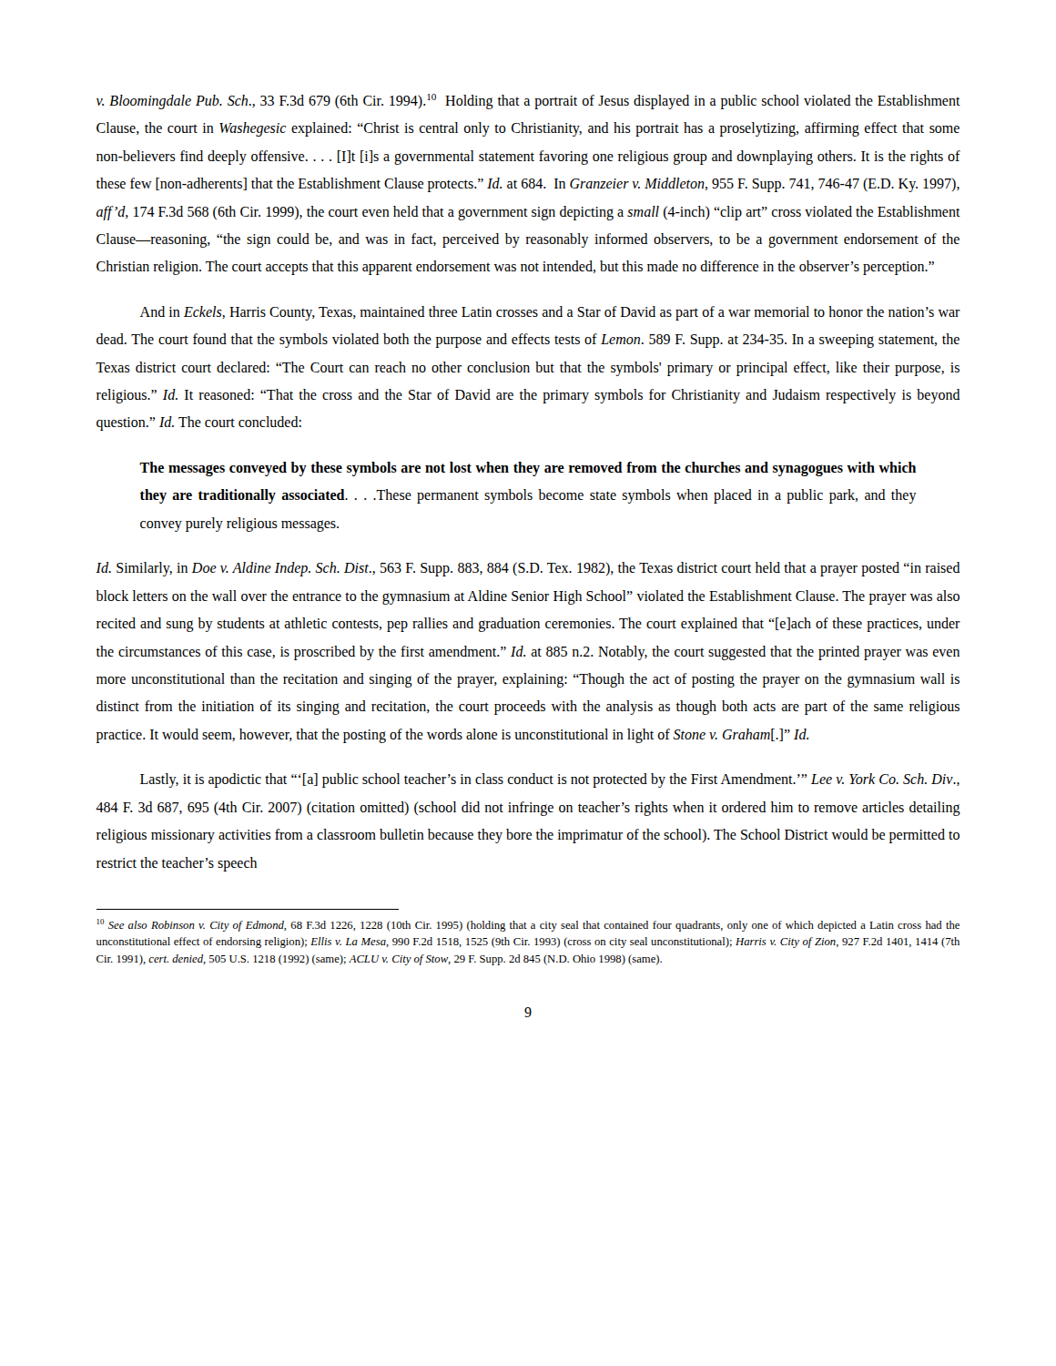v. Bloomingdale Pub. Sch., 33 F.3d 679 (6th Cir. 1994).10 Holding that a portrait of Jesus displayed in a public school violated the Establishment Clause, the court in Washegesic explained: “Christ is central only to Christianity, and his portrait has a proselytizing, affirming effect that some non-believers find deeply offensive. . . . [I]t [i]s a governmental statement favoring one religious group and downplaying others. It is the rights of these few [non-adherents] that the Establishment Clause protects.” Id. at 684. In Granzeier v. Middleton, 955 F. Supp. 741, 746-47 (E.D. Ky. 1997), aff’d, 174 F.3d 568 (6th Cir. 1999), the court even held that a government sign depicting a small (4-inch) “clip art” cross violated the Establishment Clause—reasoning, “the sign could be, and was in fact, perceived by reasonably informed observers, to be a government endorsement of the Christian religion. The court accepts that this apparent endorsement was not intended, but this made no difference in the observer’s perception.”
And in Eckels, Harris County, Texas, maintained three Latin crosses and a Star of David as part of a war memorial to honor the nation’s war dead. The court found that the symbols violated both the purpose and effects tests of Lemon. 589 F. Supp. at 234-35. In a sweeping statement, the Texas district court declared: “The Court can reach no other conclusion but that the symbols' primary or principal effect, like their purpose, is religious.” Id. It reasoned: “That the cross and the Star of David are the primary symbols for Christianity and Judaism respectively is beyond question.” Id. The court concluded:
The messages conveyed by these symbols are not lost when they are removed from the churches and synagogues with which they are traditionally associated. . . .These permanent symbols become state symbols when placed in a public park, and they convey purely religious messages.
Id. Similarly, in Doe v. Aldine Indep. Sch. Dist., 563 F. Supp. 883, 884 (S.D. Tex. 1982), the Texas district court held that a prayer posted “in raised block letters on the wall over the entrance to the gymnasium at Aldine Senior High School” violated the Establishment Clause. The prayer was also recited and sung by students at athletic contests, pep rallies and graduation ceremonies. The court explained that “[e]ach of these practices, under the circumstances of this case, is proscribed by the first amendment.” Id. at 885 n.2. Notably, the court suggested that the printed prayer was even more unconstitutional than the recitation and singing of the prayer, explaining: “Though the act of posting the prayer on the gymnasium wall is distinct from the initiation of its singing and recitation, the court proceeds with the analysis as though both acts are part of the same religious practice. It would seem, however, that the posting of the words alone is unconstitutional in light of Stone v. Graham[.]” Id.
Lastly, it is apodictic that “‘[a] public school teacher’s in class conduct is not protected by the First Amendment.’” Lee v. York Co. Sch. Div., 484 F. 3d 687, 695 (4th Cir. 2007) (citation omitted) (school did not infringe on teacher’s rights when it ordered him to remove articles detailing religious missionary activities from a classroom bulletin because they bore the imprimatur of the school). The School District would be permitted to restrict the teacher’s speech
10 See also Robinson v. City of Edmond, 68 F.3d 1226, 1228 (10th Cir. 1995) (holding that a city seal that contained four quadrants, only one of which depicted a Latin cross had the unconstitutional effect of endorsing religion); Ellis v. La Mesa, 990 F.2d 1518, 1525 (9th Cir. 1993) (cross on city seal unconstitutional); Harris v. City of Zion, 927 F.2d 1401, 1414 (7th Cir. 1991), cert. denied, 505 U.S. 1218 (1992) (same); ACLU v. City of Stow, 29 F. Supp. 2d 845 (N.D. Ohio 1998) (same).
9